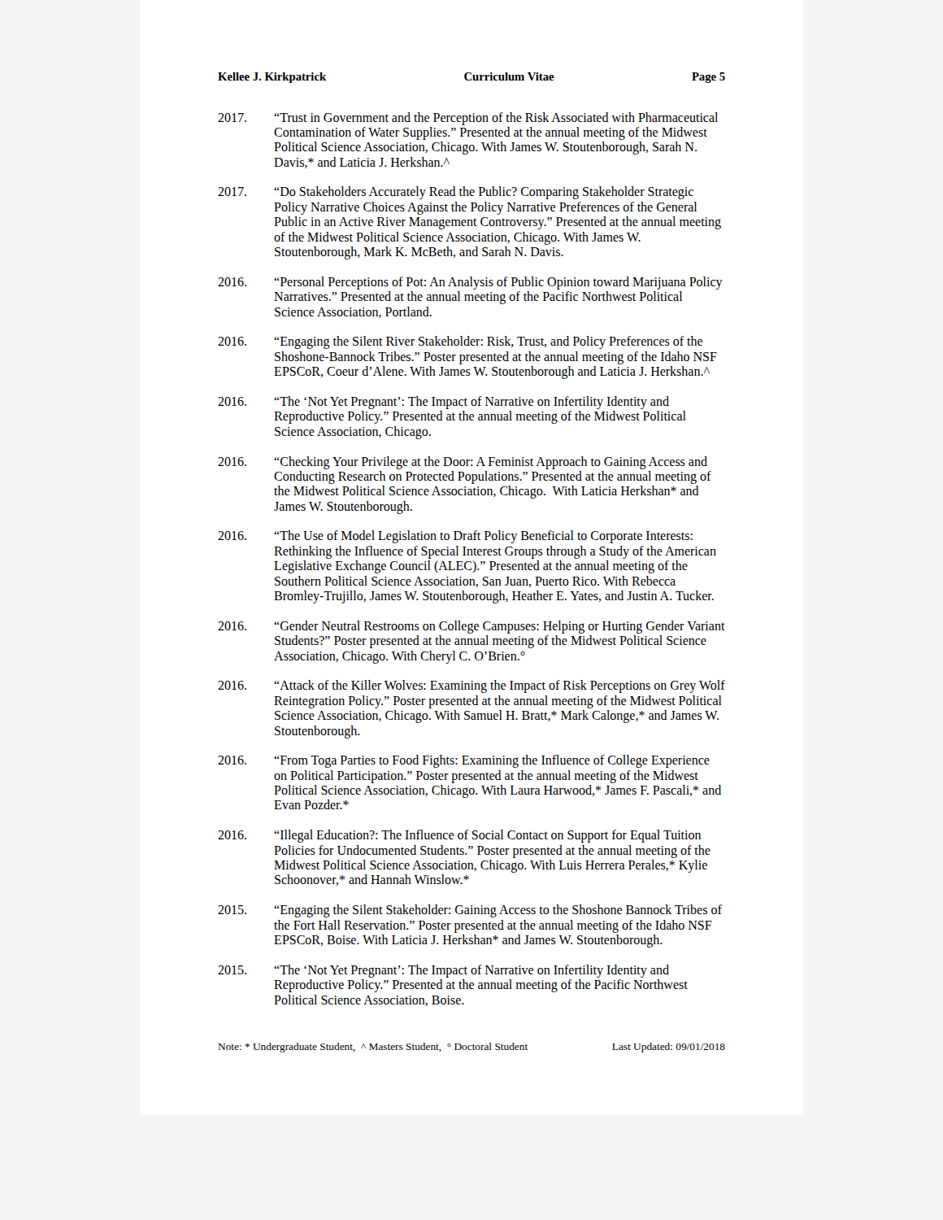Kellee J. Kirkpatrick Curriculum Vitae Page 5
2017. “Trust in Government and the Perception of the Risk Associated with Pharmaceutical Contamination of Water Supplies.” Presented at the annual meeting of the Midwest Political Science Association, Chicago. With James W. Stoutenborough, Sarah N. Davis,* and Laticia J. Herkshan.^
2017. “Do Stakeholders Accurately Read the Public? Comparing Stakeholder Strategic Policy Narrative Choices Against the Policy Narrative Preferences of the General Public in an Active River Management Controversy.” Presented at the annual meeting of the Midwest Political Science Association, Chicago. With James W. Stoutenborough, Mark K. McBeth, and Sarah N. Davis.
2016. “Personal Perceptions of Pot: An Analysis of Public Opinion toward Marijuana Policy Narratives.” Presented at the annual meeting of the Pacific Northwest Political Science Association, Portland.
2016. “Engaging the Silent River Stakeholder: Risk, Trust, and Policy Preferences of the Shoshone-Bannock Tribes.” Poster presented at the annual meeting of the Idaho NSF EPSCoR, Coeur d’Alene. With James W. Stoutenborough and Laticia J. Herkshan.^
2016. “The ‘Not Yet Pregnant’: The Impact of Narrative on Infertility Identity and Reproductive Policy.” Presented at the annual meeting of the Midwest Political Science Association, Chicago.
2016. “Checking Your Privilege at the Door: A Feminist Approach to Gaining Access and Conducting Research on Protected Populations.” Presented at the annual meeting of the Midwest Political Science Association, Chicago. With Laticia Herkshan* and James W. Stoutenborough.
2016. “The Use of Model Legislation to Draft Policy Beneficial to Corporate Interests: Rethinking the Influence of Special Interest Groups through a Study of the American Legislative Exchange Council (ALEC).” Presented at the annual meeting of the Southern Political Science Association, San Juan, Puerto Rico. With Rebecca Bromley-Trujillo, James W. Stoutenborough, Heather E. Yates, and Justin A. Tucker.
2016. “Gender Neutral Restrooms on College Campuses: Helping or Hurting Gender Variant Students?” Poster presented at the annual meeting of the Midwest Political Science Association, Chicago. With Cheryl C. O’Brien.°
2016. “Attack of the Killer Wolves: Examining the Impact of Risk Perceptions on Grey Wolf Reintegration Policy.” Poster presented at the annual meeting of the Midwest Political Science Association, Chicago. With Samuel H. Bratt,* Mark Calonge,* and James W. Stoutenborough.
2016. “From Toga Parties to Food Fights: Examining the Influence of College Experience on Political Participation.” Poster presented at the annual meeting of the Midwest Political Science Association, Chicago. With Laura Harwood,* James F. Pascali,* and Evan Pozder.*
2016. “Illegal Education?: The Influence of Social Contact on Support for Equal Tuition Policies for Undocumented Students.” Poster presented at the annual meeting of the Midwest Political Science Association, Chicago. With Luis Herrera Perales,* Kylie Schoonover,* and Hannah Winslow.*
2015. “Engaging the Silent Stakeholder: Gaining Access to the Shoshone Bannock Tribes of the Fort Hall Reservation.” Poster presented at the annual meeting of the Idaho NSF EPSCoR, Boise. With Laticia J. Herkshan* and James W. Stoutenborough.
2015. “The ‘Not Yet Pregnant’: The Impact of Narrative on Infertility Identity and Reproductive Policy.” Presented at the annual meeting of the Pacific Northwest Political Science Association, Boise.
Note: * Undergraduate Student, ^ Masters Student, ° Doctoral Student Last Updated: 09/01/2018